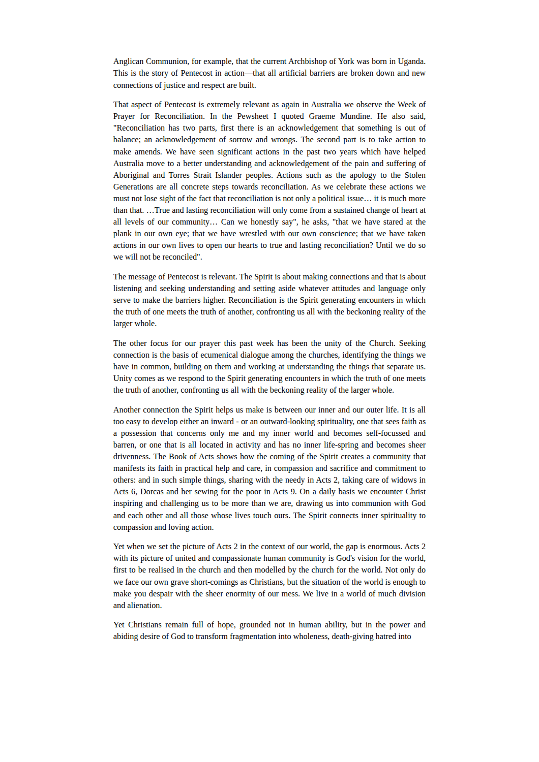Anglican Communion, for example, that the current Archbishop of York was born in Uganda. This is the story of Pentecost in action—that all artificial barriers are broken down and new connections of justice and respect are built.
That aspect of Pentecost is extremely relevant as again in Australia we observe the Week of Prayer for Reconciliation. In the Pewsheet I quoted Graeme Mundine. He also said, "Reconciliation has two parts, first there is an acknowledgement that something is out of balance; an acknowledgement of sorrow and wrongs. The second part is to take action to make amends. We have seen significant actions in the past two years which have helped Australia move to a better understanding and acknowledgement of the pain and suffering of Aboriginal and Torres Strait Islander peoples. Actions such as the apology to the Stolen Generations are all concrete steps towards reconciliation. As we celebrate these actions we must not lose sight of the fact that reconciliation is not only a political issue… it is much more than that. …True and lasting reconciliation will only come from a sustained change of heart at all levels of our community… Can we honestly say", he asks, "that we have stared at the plank in our own eye; that we have wrestled with our own conscience; that we have taken actions in our own lives to open our hearts to true and lasting reconciliation? Until we do so we will not be reconciled".
The message of Pentecost is relevant. The Spirit is about making connections and that is about listening and seeking understanding and setting aside whatever attitudes and language only serve to make the barriers higher. Reconciliation is the Spirit generating encounters in which the truth of one meets the truth of another, confronting us all with the beckoning reality of the larger whole.
The other focus for our prayer this past week has been the unity of the Church. Seeking connection is the basis of ecumenical dialogue among the churches, identifying the things we have in common, building on them and working at understanding the things that separate us. Unity comes as we respond to the Spirit generating encounters in which the truth of one meets the truth of another, confronting us all with the beckoning reality of the larger whole.
Another connection the Spirit helps us make is between our inner and our outer life. It is all too easy to develop either an inward - or an outward-looking spirituality, one that sees faith as a possession that concerns only me and my inner world and becomes self-focussed and barren, or one that is all located in activity and has no inner life-spring and becomes sheer drivenness. The Book of Acts shows how the coming of the Spirit creates a community that manifests its faith in practical help and care, in compassion and sacrifice and commitment to others: and in such simple things, sharing with the needy in Acts 2, taking care of widows in Acts 6, Dorcas and her sewing for the poor in Acts 9. On a daily basis we encounter Christ inspiring and challenging us to be more than we are, drawing us into communion with God and each other and all those whose lives touch ours. The Spirit connects inner spirituality to compassion and loving action.
Yet when we set the picture of Acts 2 in the context of our world, the gap is enormous. Acts 2 with its picture of united and compassionate human community is God's vision for the world, first to be realised in the church and then modelled by the church for the world. Not only do we face our own grave short-comings as Christians, but the situation of the world is enough to make you despair with the sheer enormity of our mess. We live in a world of much division and alienation.
Yet Christians remain full of hope, grounded not in human ability, but in the power and abiding desire of God to transform fragmentation into wholeness, death-giving hatred into